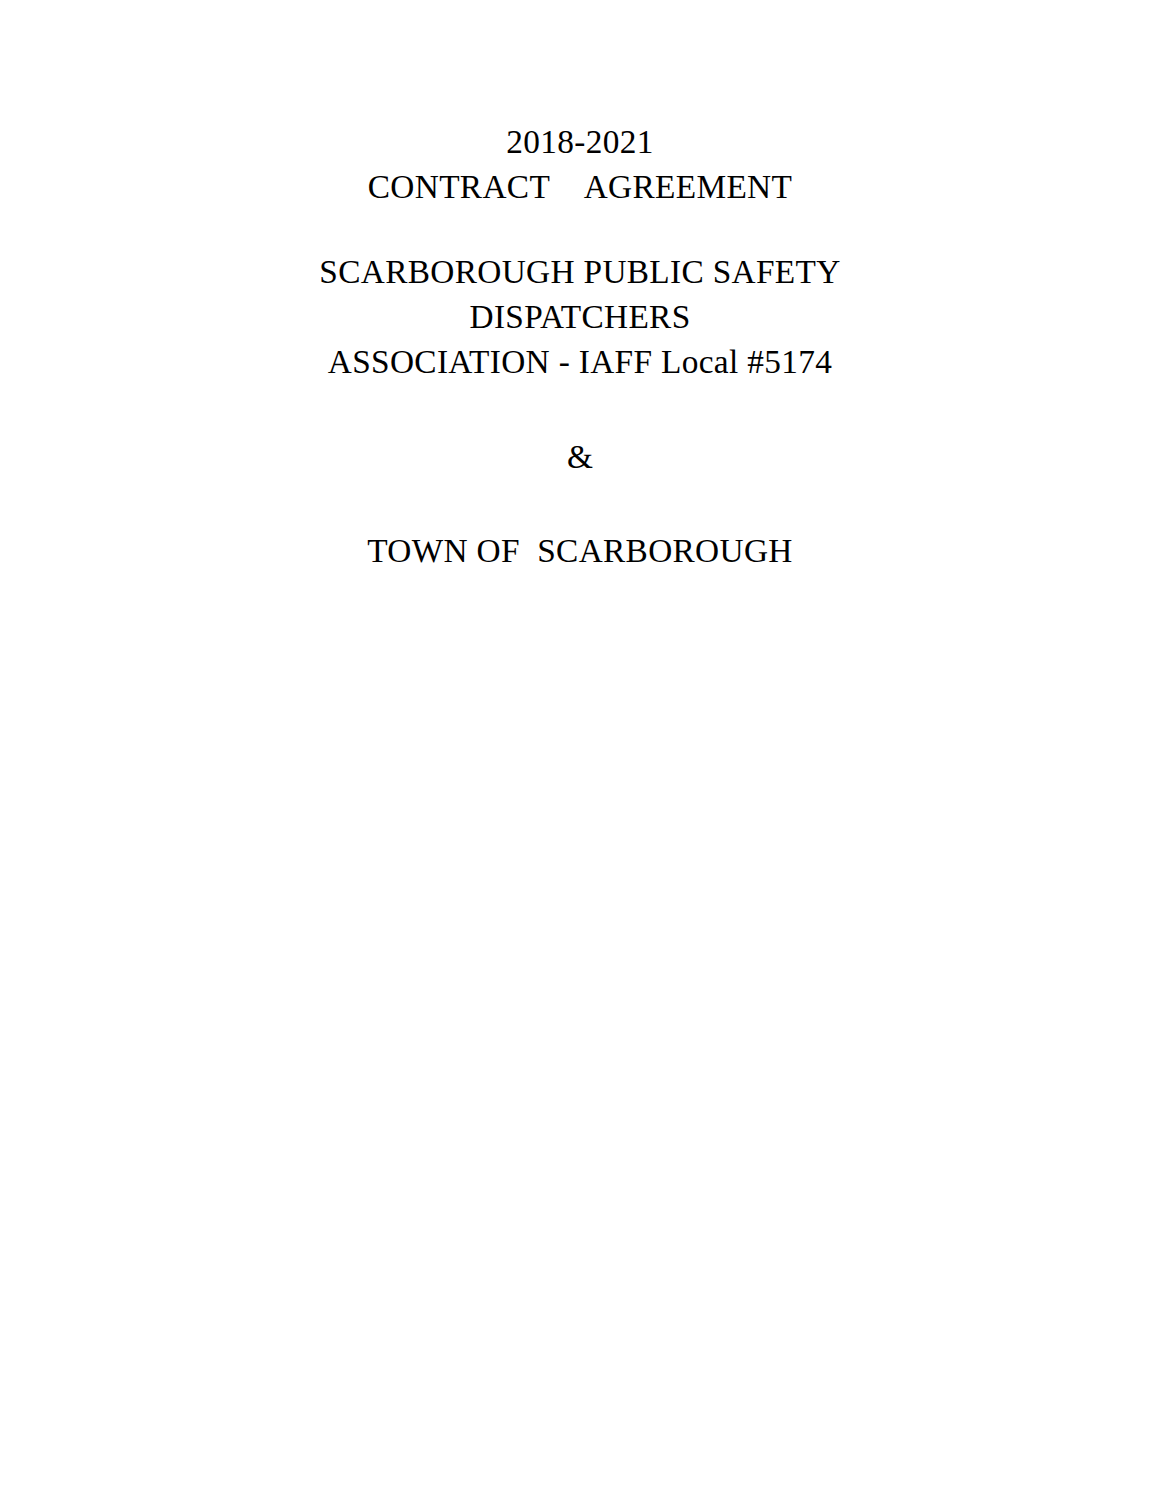2018-2021
CONTRACT AGREEMENT
SCARBOROUGH PUBLIC SAFETY DISPATCHERS
ASSOCIATION - IAFF Local #5174
&
TOWN OF SCARBOROUGH